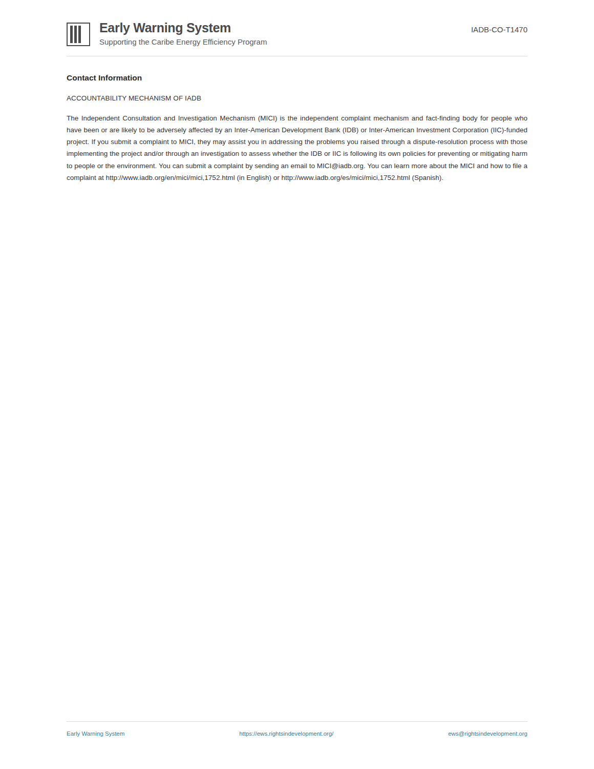Early Warning System
Supporting the Caribe Energy Efficiency Program
IADB-CO-T1470
Contact Information
ACCOUNTABILITY MECHANISM OF IADB
The Independent Consultation and Investigation Mechanism (MICI) is the independent complaint mechanism and fact-finding body for people who have been or are likely to be adversely affected by an Inter-American Development Bank (IDB) or Inter-American Investment Corporation (IIC)-funded project. If you submit a complaint to MICI, they may assist you in addressing the problems you raised through a dispute-resolution process with those implementing the project and/or through an investigation to assess whether the IDB or IIC is following its own policies for preventing or mitigating harm to people or the environment. You can submit a complaint by sending an email to MICI@iadb.org. You can learn more about the MICI and how to file a complaint at http://www.iadb.org/en/mici/mici,1752.html (in English) or http://www.iadb.org/es/mici/mici,1752.html (Spanish).
Early Warning System
https://ews.rightsindevelopment.org/
ews@rightsindevelopment.org